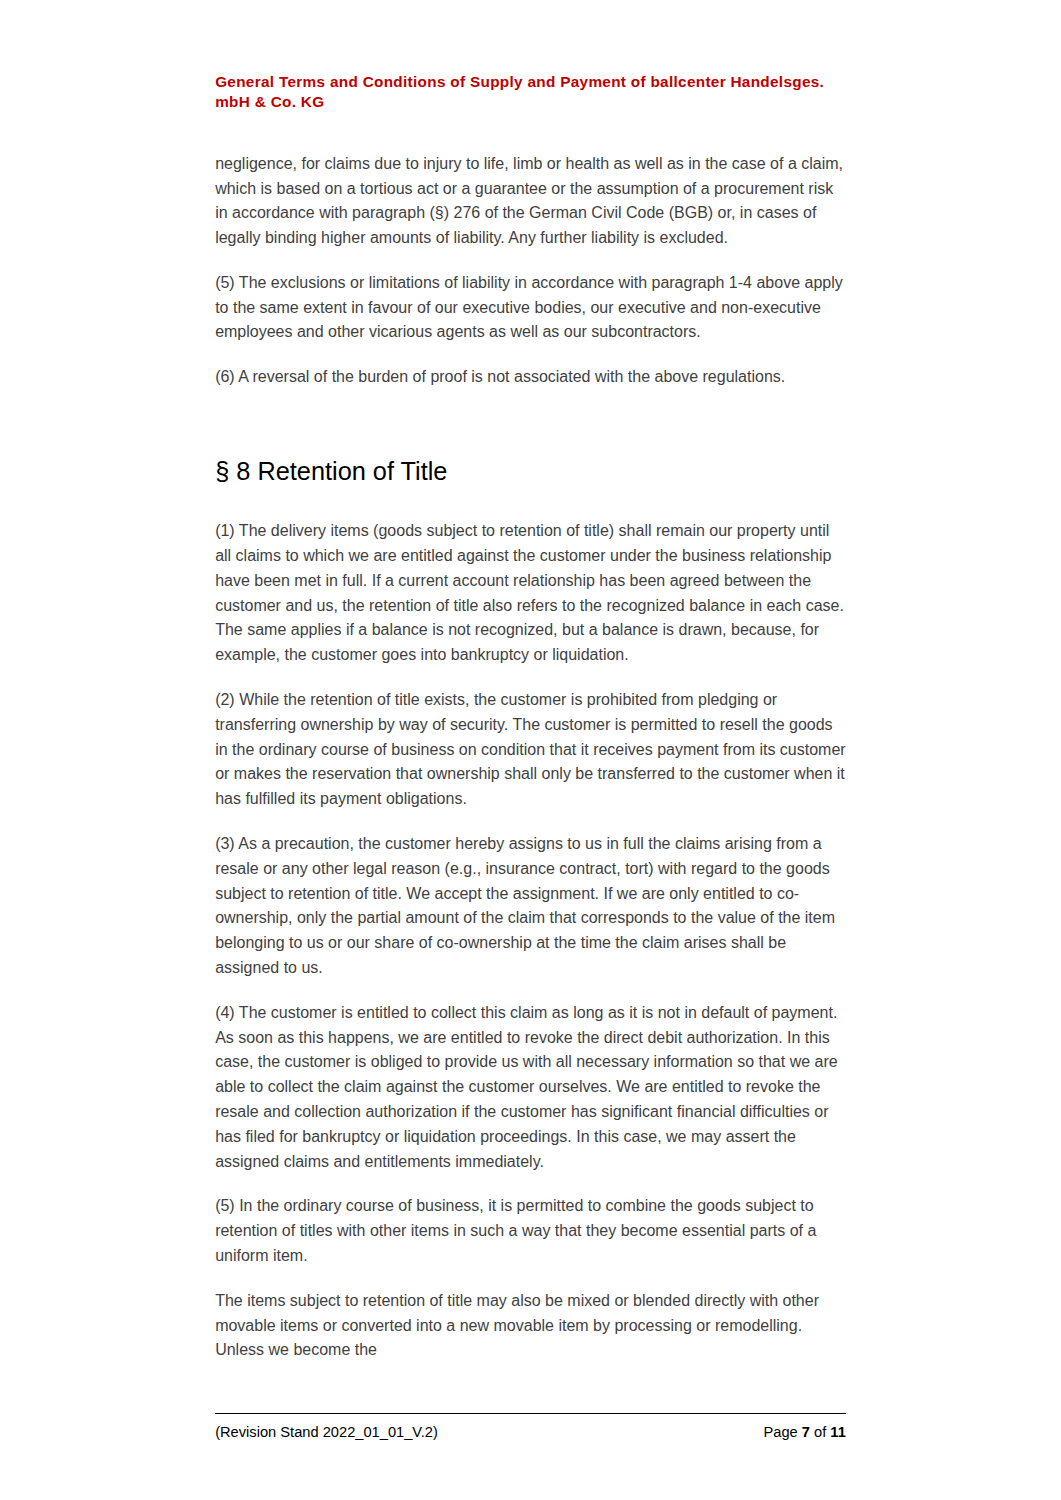General Terms and Conditions of Supply and Payment of ballcenter Handelsges. mbH & Co. KG
negligence, for claims due to injury to life, limb or health as well as in the case of a claim, which is based on a tortious act or a guarantee or the assumption of a procurement risk in accordance with paragraph (§) 276 of the German Civil Code (BGB) or, in cases of legally binding higher amounts of liability. Any further liability is excluded.
(5) The exclusions or limitations of liability in accordance with paragraph 1-4 above apply to the same extent in favour of our executive bodies, our executive and non-executive employees and other vicarious agents as well as our subcontractors.
(6) A reversal of the burden of proof is not associated with the above regulations.
§ 8 Retention of Title
(1) The delivery items (goods subject to retention of title) shall remain our property until all claims to which we are entitled against the customer under the business relationship have been met in full. If a current account relationship has been agreed between the customer and us, the retention of title also refers to the recognized balance in each case. The same applies if a balance is not recognized, but a balance is drawn, because, for example, the customer goes into bankruptcy or liquidation.
(2) While the retention of title exists, the customer is prohibited from pledging or transferring ownership by way of security. The customer is permitted to resell the goods in the ordinary course of business on condition that it receives payment from its customer or makes the reservation that ownership shall only be transferred to the customer when it has fulfilled its payment obligations.
(3) As a precaution, the customer hereby assigns to us in full the claims arising from a resale or any other legal reason (e.g., insurance contract, tort) with regard to the goods subject to retention of title. We accept the assignment. If we are only entitled to co-ownership, only the partial amount of the claim that corresponds to the value of the item belonging to us or our share of co-ownership at the time the claim arises shall be assigned to us.
(4) The customer is entitled to collect this claim as long as it is not in default of payment. As soon as this happens, we are entitled to revoke the direct debit authorization. In this case, the customer is obliged to provide us with all necessary information so that we are able to collect the claim against the customer ourselves. We are entitled to revoke the resale and collection authorization if the customer has significant financial difficulties or has filed for bankruptcy or liquidation proceedings. In this case, we may assert the assigned claims and entitlements immediately.
(5) In the ordinary course of business, it is permitted to combine the goods subject to retention of titles with other items in such a way that they become essential parts of a uniform item.
The items subject to retention of title may also be mixed or blended directly with other movable items or converted into a new movable item by processing or remodelling. Unless we become the
(Revision Stand 2022_01_01_V.2)
Page 7 of 11